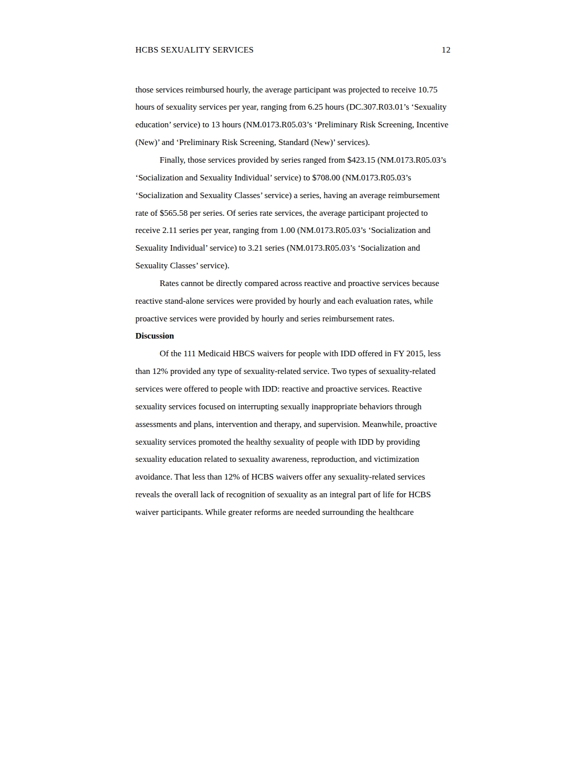HCBS Sexuality Services 12
those services reimbursed hourly, the average participant was projected to receive 10.75 hours of sexuality services per year, ranging from 6.25 hours (DC.307.R03.01’s ‘Sexuality education’ service) to 13 hours (NM.0173.R05.03’s ‘Preliminary Risk Screening, Incentive (New)’ and ‘Preliminary Risk Screening, Standard (New)’ services).
Finally, those services provided by series ranged from $423.15 (NM.0173.R05.03’s ‘Socialization and Sexuality Individual’ service) to $708.00 (NM.0173.R05.03’s ‘Socialization and Sexuality Classes’ service) a series, having an average reimbursement rate of $565.58 per series. Of series rate services, the average participant projected to receive 2.11 series per year, ranging from 1.00 (NM.0173.R05.03’s ‘Socialization and Sexuality Individual’ service) to 3.21 series (NM.0173.R05.03’s ‘Socialization and Sexuality Classes’ service).
Rates cannot be directly compared across reactive and proactive services because reactive stand-alone services were provided by hourly and each evaluation rates, while proactive services were provided by hourly and series reimbursement rates.
Discussion
Of the 111 Medicaid HBCS waivers for people with IDD offered in FY 2015, less than 12% provided any type of sexuality-related service. Two types of sexuality-related services were offered to people with IDD: reactive and proactive services. Reactive sexuality services focused on interrupting sexually inappropriate behaviors through assessments and plans, intervention and therapy, and supervision. Meanwhile, proactive sexuality services promoted the healthy sexuality of people with IDD by providing sexuality education related to sexuality awareness, reproduction, and victimization avoidance. That less than 12% of HCBS waivers offer any sexuality-related services reveals the overall lack of recognition of sexuality as an integral part of life for HCBS waiver participants. While greater reforms are needed surrounding the healthcare